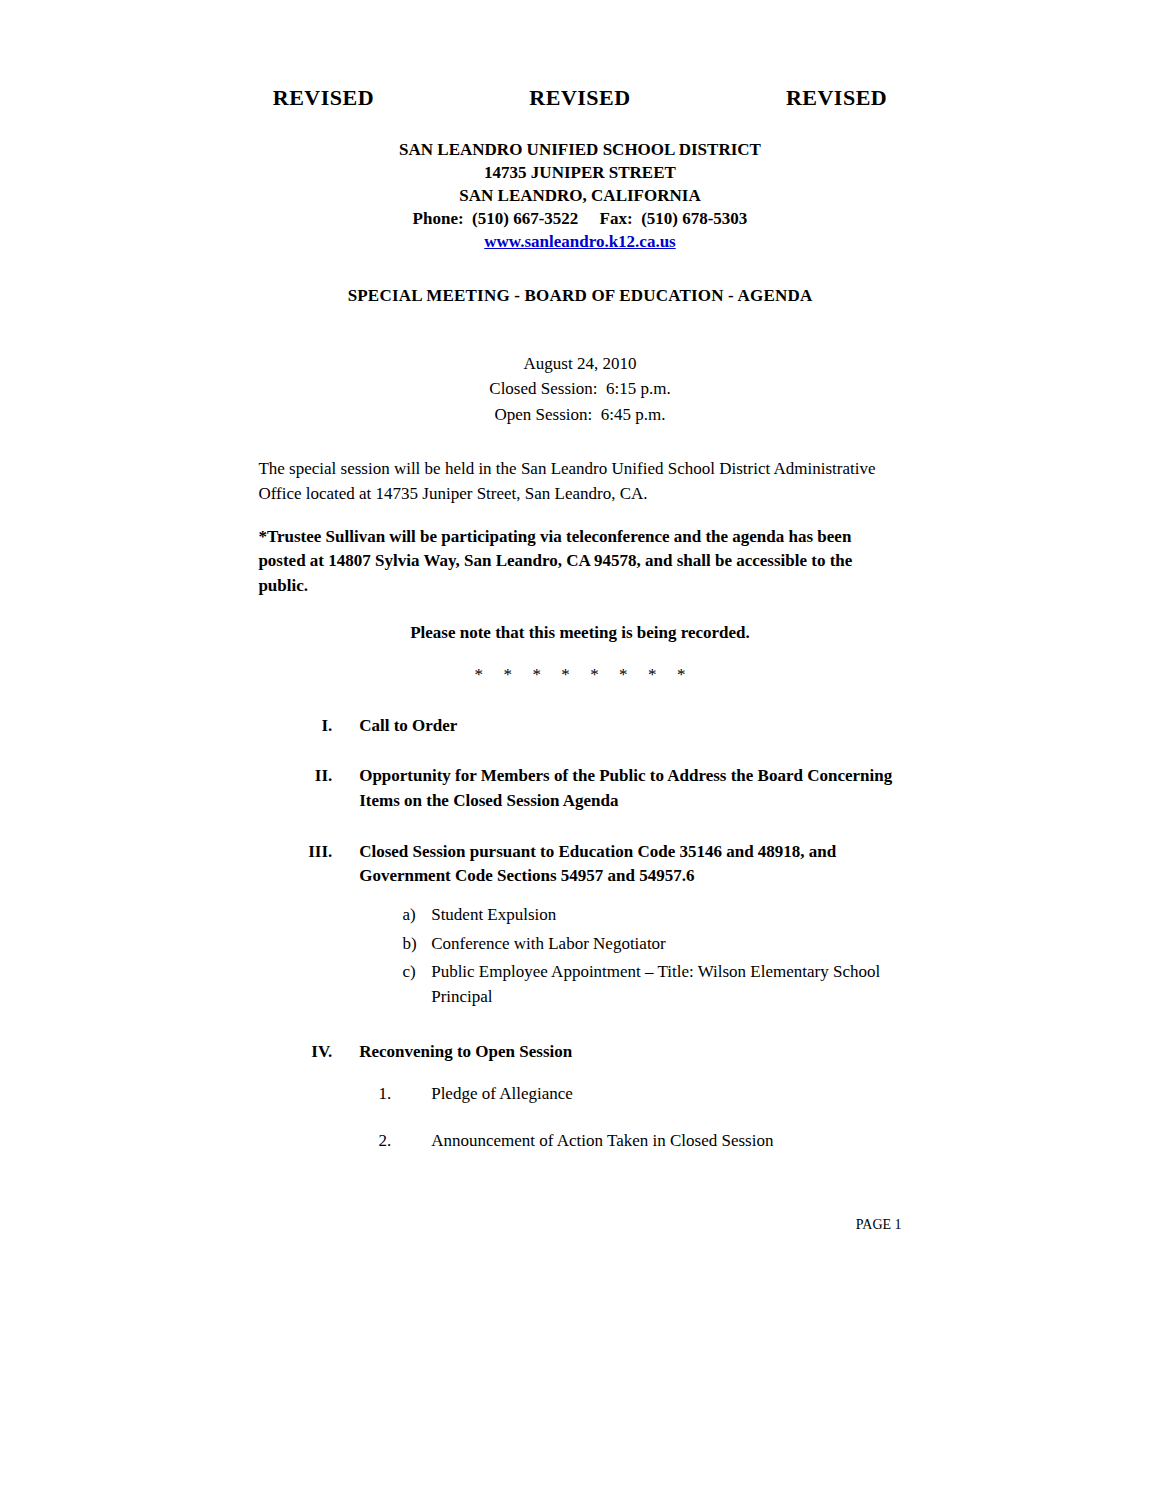REVISED REVISED REVISED
SAN LEANDRO UNIFIED SCHOOL DISTRICT
14735 JUNIPER STREET
SAN LEANDRO, CALIFORNIA
Phone: (510) 667-3522 Fax: (510) 678-5303
www.sanleandro.k12.ca.us
SPECIAL MEETING - BOARD OF EDUCATION - AGENDA
August 24, 2010
Closed Session: 6:15 p.m.
Open Session: 6:45 p.m.
The special session will be held in the San Leandro Unified School District Administrative Office located at 14735 Juniper Street, San Leandro, CA.
*Trustee Sullivan will be participating via teleconference and the agenda has been posted at 14807 Sylvia Way, San Leandro, CA 94578, and shall be accessible to the public.
Please note that this meeting is being recorded.
********
I. Call to Order
II. Opportunity for Members of the Public to Address the Board Concerning Items on the Closed Session Agenda
III. Closed Session pursuant to Education Code 35146 and 48918, and Government Code Sections 54957 and 54957.6
a) Student Expulsion
b) Conference with Labor Negotiator
c) Public Employee Appointment – Title: Wilson Elementary School Principal
IV. Reconvening to Open Session
1. Pledge of Allegiance
2. Announcement of Action Taken in Closed Session
PAGE 1